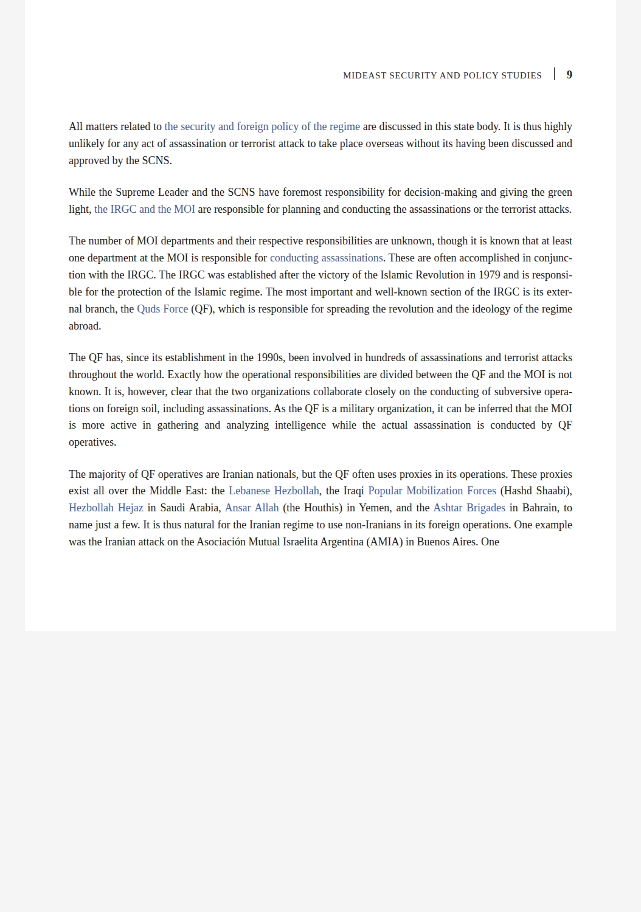Mideast Security and Policy Studies 9
All matters related to the security and foreign policy of the regime are discussed in this state body. It is thus highly unlikely for any act of assassination or terrorist attack to take place overseas without its having been discussed and approved by the SCNS.
While the Supreme Leader and the SCNS have foremost responsibility for decision-making and giving the green light, the IRGC and the MOI are responsible for planning and conducting the assassinations or the terrorist attacks.
The number of MOI departments and their respective responsibilities are unknown, though it is known that at least one department at the MOI is responsible for conducting assassinations. These are often accomplished in conjunction with the IRGC. The IRGC was established after the victory of the Islamic Revolution in 1979 and is responsible for the protection of the Islamic regime. The most important and well-known section of the IRGC is its external branch, the Quds Force (QF), which is responsible for spreading the revolution and the ideology of the regime abroad.
The QF has, since its establishment in the 1990s, been involved in hundreds of assassinations and terrorist attacks throughout the world. Exactly how the operational responsibilities are divided between the QF and the MOI is not known. It is, however, clear that the two organizations collaborate closely on the conducting of subversive operations on foreign soil, including assassinations. As the QF is a military organization, it can be inferred that the MOI is more active in gathering and analyzing intelligence while the actual assassination is conducted by QF operatives.
The majority of QF operatives are Iranian nationals, but the QF often uses proxies in its operations. These proxies exist all over the Middle East: the Lebanese Hezbollah, the Iraqi Popular Mobilization Forces (Hashd Shaabi), Hezbollah Hejaz in Saudi Arabia, Ansar Allah (the Houthis) in Yemen, and the Ashtar Brigades in Bahrain, to name just a few. It is thus natural for the Iranian regime to use non-Iranians in its foreign operations. One example was the Iranian attack on the Asociación Mutual Israelita Argentina (AMIA) in Buenos Aires. One